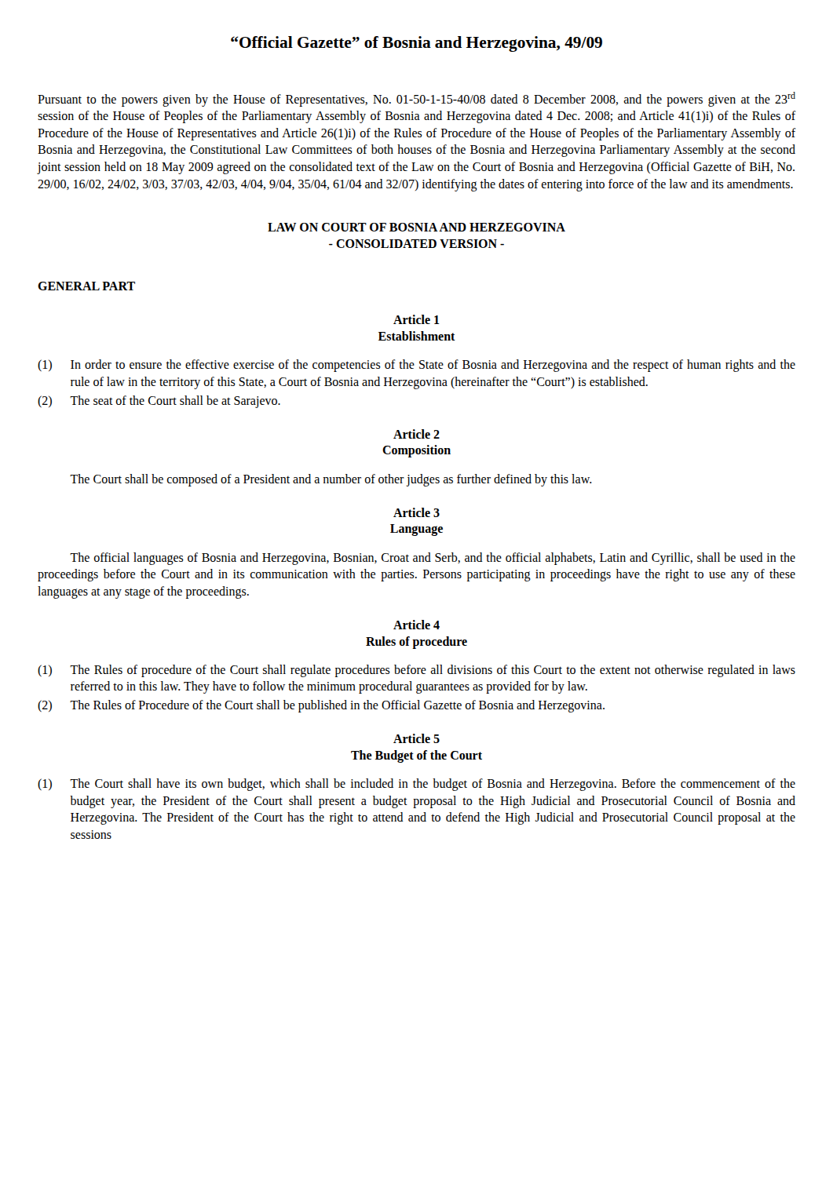“Official Gazette” of Bosnia and Herzegovina, 49/09
Pursuant to the powers given by the House of Representatives, No. 01-50-1-15-40/08 dated 8 December 2008, and the powers given at the 23rd session of the House of Peoples of the Parliamentary Assembly of Bosnia and Herzegovina dated 4 Dec. 2008; and Article 41(1)i) of the Rules of Procedure of the House of Representatives and Article 26(1)i) of the Rules of Procedure of the House of Peoples of the Parliamentary Assembly of Bosnia and Herzegovina, the Constitutional Law Committees of both houses of the Bosnia and Herzegovina Parliamentary Assembly at the second joint session held on 18 May 2009 agreed on the consolidated text of the Law on the Court of Bosnia and Herzegovina (Official Gazette of BiH, No. 29/00, 16/02, 24/02, 3/03, 37/03, 42/03, 4/04, 9/04, 35/04, 61/04 and 32/07) identifying the dates of entering into force of the law and its amendments.
LAW ON COURT OF BOSNIA AND HERZEGOVINA - CONSOLIDATED VERSION -
GENERAL PART
Article 1 Establishment
(1) In order to ensure the effective exercise of the competencies of the State of Bosnia and Herzegovina and the respect of human rights and the rule of law in the territory of this State, a Court of Bosnia and Herzegovina (hereinafter the “Court”) is established.
(2) The seat of the Court shall be at Sarajevo.
Article 2 Composition
The Court shall be composed of a President and a number of other judges as further defined by this law.
Article 3 Language
The official languages of Bosnia and Herzegovina, Bosnian, Croat and Serb, and the official alphabets, Latin and Cyrillic, shall be used in the proceedings before the Court and in its communication with the parties. Persons participating in proceedings have the right to use any of these languages at any stage of the proceedings.
Article 4 Rules of procedure
(1) The Rules of procedure of the Court shall regulate procedures before all divisions of this Court to the extent not otherwise regulated in laws referred to in this law. They have to follow the minimum procedural guarantees as provided for by law.
(2) The Rules of Procedure of the Court shall be published in the Official Gazette of Bosnia and Herzegovina.
Article 5 The Budget of the Court
(1) The Court shall have its own budget, which shall be included in the budget of Bosnia and Herzegovina. Before the commencement of the budget year, the President of the Court shall present a budget proposal to the High Judicial and Prosecutorial Council of Bosnia and Herzegovina. The President of the Court has the right to attend and to defend the High Judicial and Prosecutorial Council proposal at the sessions